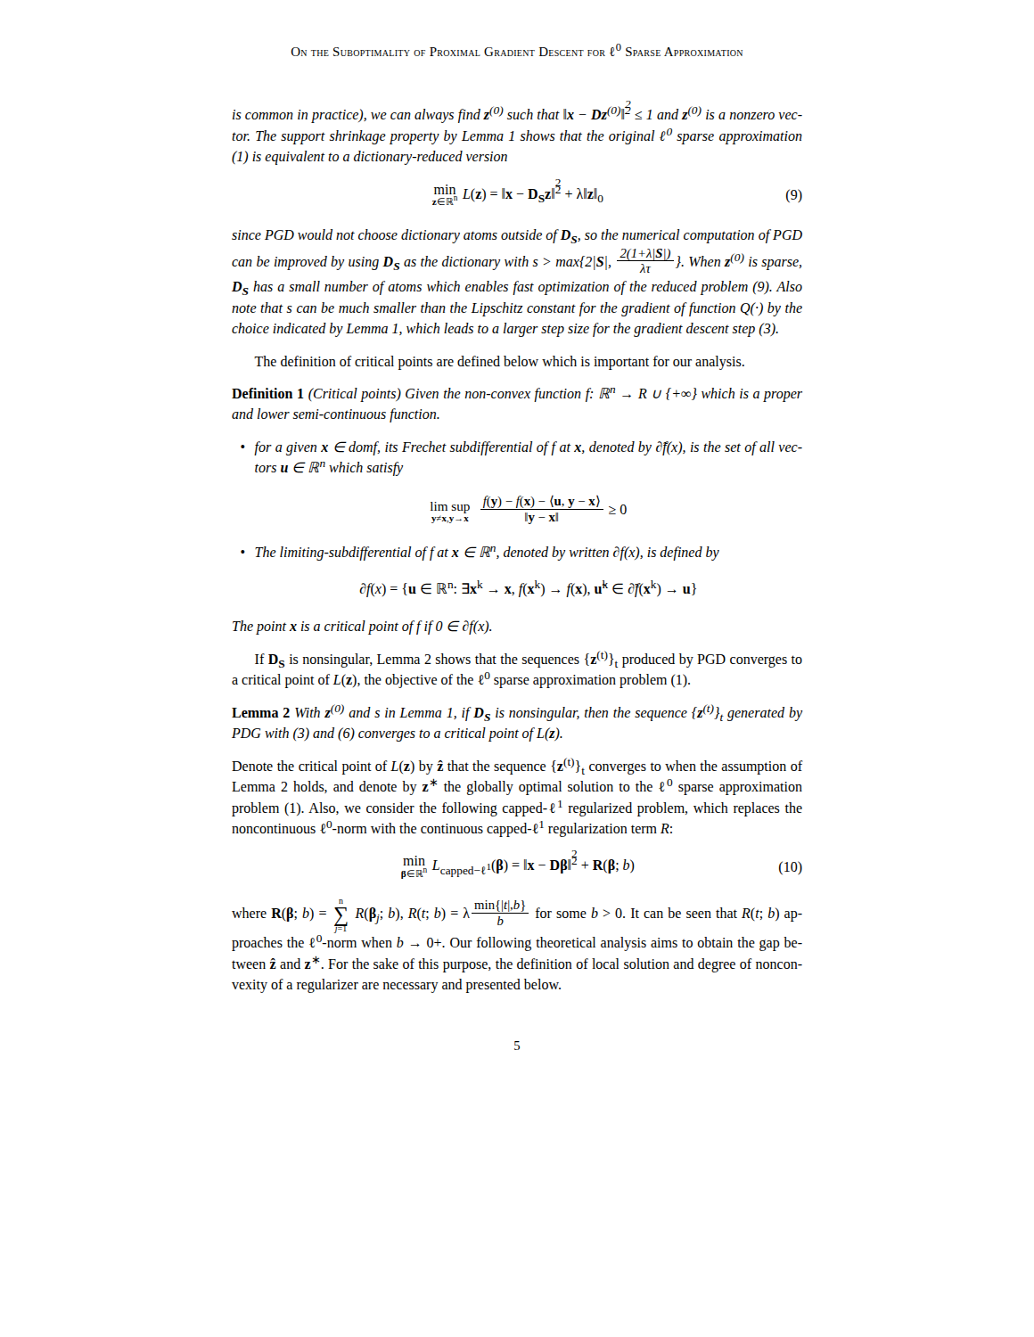On the Suboptimality of Proximal Gradient Descent for ℓ0 Sparse Approximation
is common in practice), we can always find z(0) such that ‖x − Dz(0)‖22 ≤ 1 and z(0) is a nonzero vector. The support shrinkage property by Lemma 1 shows that the original ℓ0 sparse approximation (1) is equivalent to a dictionary-reduced version
min z∈ℝn L(z) = ‖x − DSz‖22 + λ‖z‖0 (9)
since PGD would not choose dictionary atoms outside of DS, so the numerical computation of PGD can be improved by using DS as the dictionary with s > max{2|S|, 2(1+λ|S|) λτ}. When z(0) is sparse, DS has a small number of atoms which enables fast optimization of the reduced problem (9). Also note that s can be much smaller than the Lipschitz constant for the gradient of function Q(·) by the choice indicated by Lemma 1, which leads to a larger step size for the gradient descent step (3).
The definition of critical points are defined below which is important for our analysis.
Definition 1 (Critical points) Given the non-convex function f: ℝn → R ∪ {+∞} which is a proper and lower semi-continuous function.
for a given x ∈ domf, its Frechet subdifferential of f at x, denoted by ∂̃f(x), is the set of all vectors u ∈ ℝn which satisfy
lim sup y≠x,y→x f(y) − f(x) − ⟨u, y − x⟩‖y − x‖ ≥ 0
The limiting-subdifferential of f at x ∈ ℝn, denoted by written ∂f(x), is defined by
∂f(x) = {u ∈ ℝn: ∃xk → x, f(xk) → f(x), ũk ∈ ∂̃f(xk) → u}
The point x is a critical point of f if 0 ∈ ∂f(x).
If DS is nonsingular, Lemma 2 shows that the sequences {z(t)}t produced by PGD converges to a critical point of L(z), the objective of the ℓ0 sparse approximation problem (1).
Lemma 2 With z(0) and s in Lemma 1, if DS is nonsingular, then the sequence {z(t)}t generated by PDG with (3) and (6) converges to a critical point of L(z).
Denote the critical point of L(z) by ẑ that the sequence {z(t)}t converges to when the assumption of Lemma 2 holds, and denote by z∗ the globally optimal solution to the ℓ0 sparse approximation problem (1). Also, we consider the following capped-ℓ1 regularized problem, which replaces the noncontinuous ℓ0-norm with the continuous capped-ℓ1 regularization term R:
min β∈ℝn Lcapped−ℓ1(β) = ‖x − Dβ‖22 + R(β; b) (10)
where R(β; b) = n∑j=1 R(βj; b), R(t; b) = λmin{|t|,b}b for some b > 0. It can be seen that R(t; b) approaches the ℓ0-norm when b → 0+. Our following theoretical analysis aims to obtain the gap between ẑ and z∗. For the sake of this purpose, the definition of local solution and degree of nonconvexity of a regularizer are necessary and presented below.
5